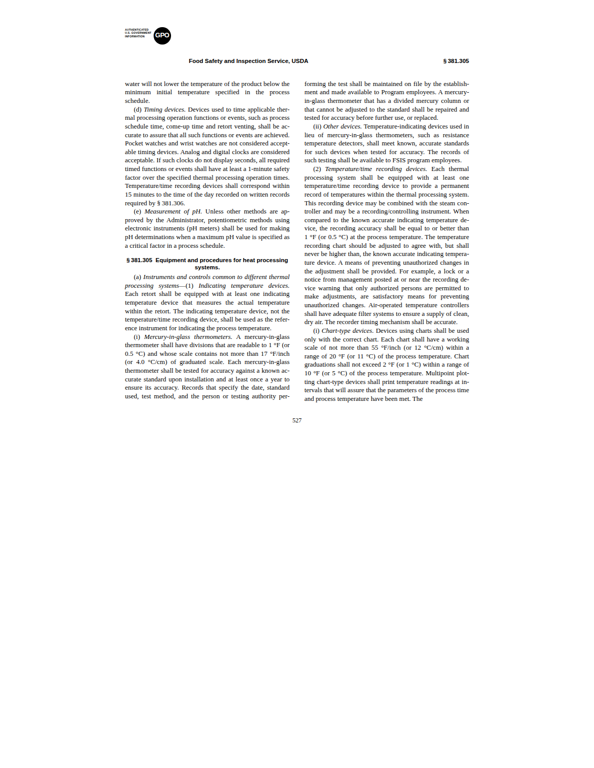Authenticated
U.S. Government
Information
GPO
Food Safety and Inspection Service, USDA § 381.305
water will not lower the temperature of the product below the minimum initial temperature specified in the process schedule.
(d) Timing devices. Devices used to time applicable thermal processing operation functions or events, such as process schedule time, come-up time and retort venting, shall be accurate to assure that all such functions or events are achieved. Pocket watches and wrist watches are not considered acceptable timing devices. Analog and digital clocks are considered acceptable. If such clocks do not display seconds, all required timed functions or events shall have at least a 1-minute safety factor over the specified thermal processing operation times. Temperature/time recording devices shall correspond within 15 minutes to the time of the day recorded on written records required by § 381.306.
(e) Measurement of pH. Unless other methods are approved by the Administrator, potentiometric methods using electronic instruments (pH meters) shall be used for making pH determinations when a maximum pH value is specified as a critical factor in a process schedule.
§ 381.305 Equipment and procedures for heat processing systems.
(a) Instruments and controls common to different thermal processing systems—(1) Indicating temperature devices. Each retort shall be equipped with at least one indicating temperature device that measures the actual temperature within the retort. The indicating temperature device, not the temperature/time recording device, shall be used as the reference instrument for indicating the process temperature.
(i) Mercury-in-glass thermometers. A mercury-in-glass thermometer shall have divisions that are readable to 1 °F (or 0.5 °C) and whose scale contains not more than 17 °F/inch (or 4.0 °C/cm) of graduated scale. Each mercury-in-glass thermometer shall be tested for accuracy against a known accurate standard upon installation and at least once a year to ensure its accuracy. Records that specify the date, standard used, test method, and the person or testing authority performing the test shall be maintained on file by the establishment and made available to Program employees. A mercury-in-glass thermometer that has a divided mercury column or that cannot be adjusted to the standard shall be repaired and tested for accuracy before further use, or replaced.
(ii) Other devices. Temperature-indicating devices used in lieu of mercury-in-glass thermometers, such as resistance temperature detectors, shall meet known, accurate standards for such devices when tested for accuracy. The records of such testing shall be available to FSIS program employees.
(2) Temperature/time recording devices. Each thermal processing system shall be equipped with at least one temperature/time recording device to provide a permanent record of temperatures within the thermal processing system. This recording device may be combined with the steam controller and may be a recording/controlling instrument. When compared to the known accurate indicating temperature device, the recording accuracy shall be equal to or better than 1 °F (or 0.5 °C) at the process temperature. The temperature recording chart should be adjusted to agree with, but shall never be higher than, the known accurate indicating temperature device. A means of preventing unauthorized changes in the adjustment shall be provided. For example, a lock or a notice from management posted at or near the recording device warning that only authorized persons are permitted to make adjustments, are satisfactory means for preventing unauthorized changes. Air-operated temperature controllers shall have adequate filter systems to ensure a supply of clean, dry air. The recorder timing mechanism shall be accurate.
(i) Chart-type devices. Devices using charts shall be used only with the correct chart. Each chart shall have a working scale of not more than 55 °F/inch (or 12 °C/cm) within a range of 20 °F (or 11 °C) of the process temperature. Chart graduations shall not exceed 2 °F (or 1 °C) within a range of 10 °F (or 5 °C) of the process temperature. Multipoint plotting chart-type devices shall print temperature readings at intervals that will assure that the parameters of the process time and process temperature have been met. The
527